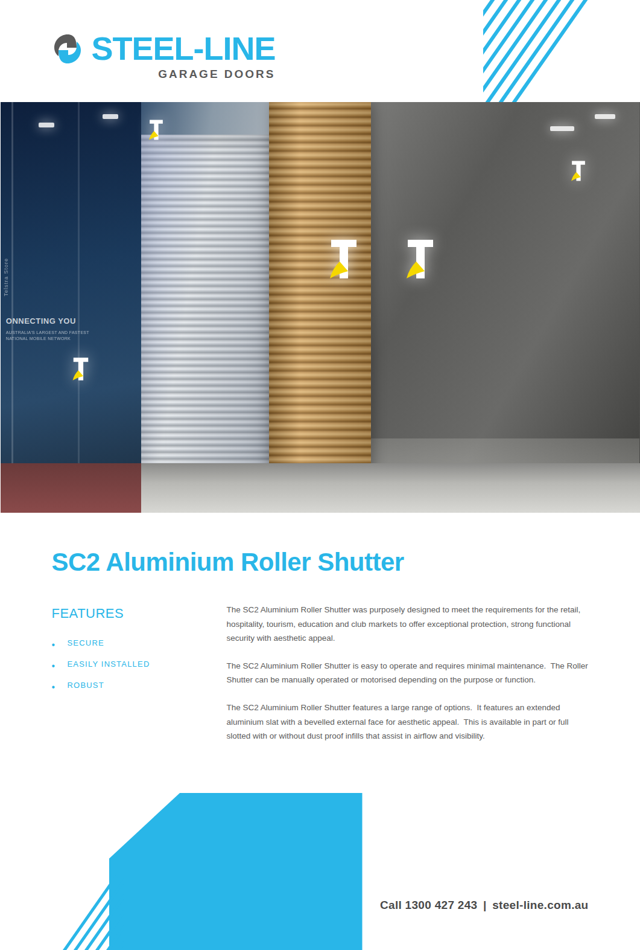STEEL-LINE
GARAGE DOORS
Telstra Store
ONNECTING YOU AUSTRALIA'S LARGEST AND FASTEST NATIONAL MOBILE NETWORK
SC2 Aluminium Roller Shutter
FEATURES
SECURE
EASILY INSTALLED
ROBUST
The SC2 Aluminium Roller Shutter was purposely designed to meet the requirements for the retail, hospitality, tourism, education and club markets to offer exceptional protection, strong functional security with aesthetic appeal.
The SC2 Aluminium Roller Shutter is easy to operate and requires minimal maintenance. The Roller Shutter can be manually operated or motorised depending on the purpose or function.
The SC2 Aluminium Roller Shutter features a large range of options. It features an extended aluminium slat with a bevelled external face for aesthetic appeal. This is available in part or full slotted with or without dust proof infills that assist in airflow and visibility.
Call 1300 427 243 | steel-line.com.au